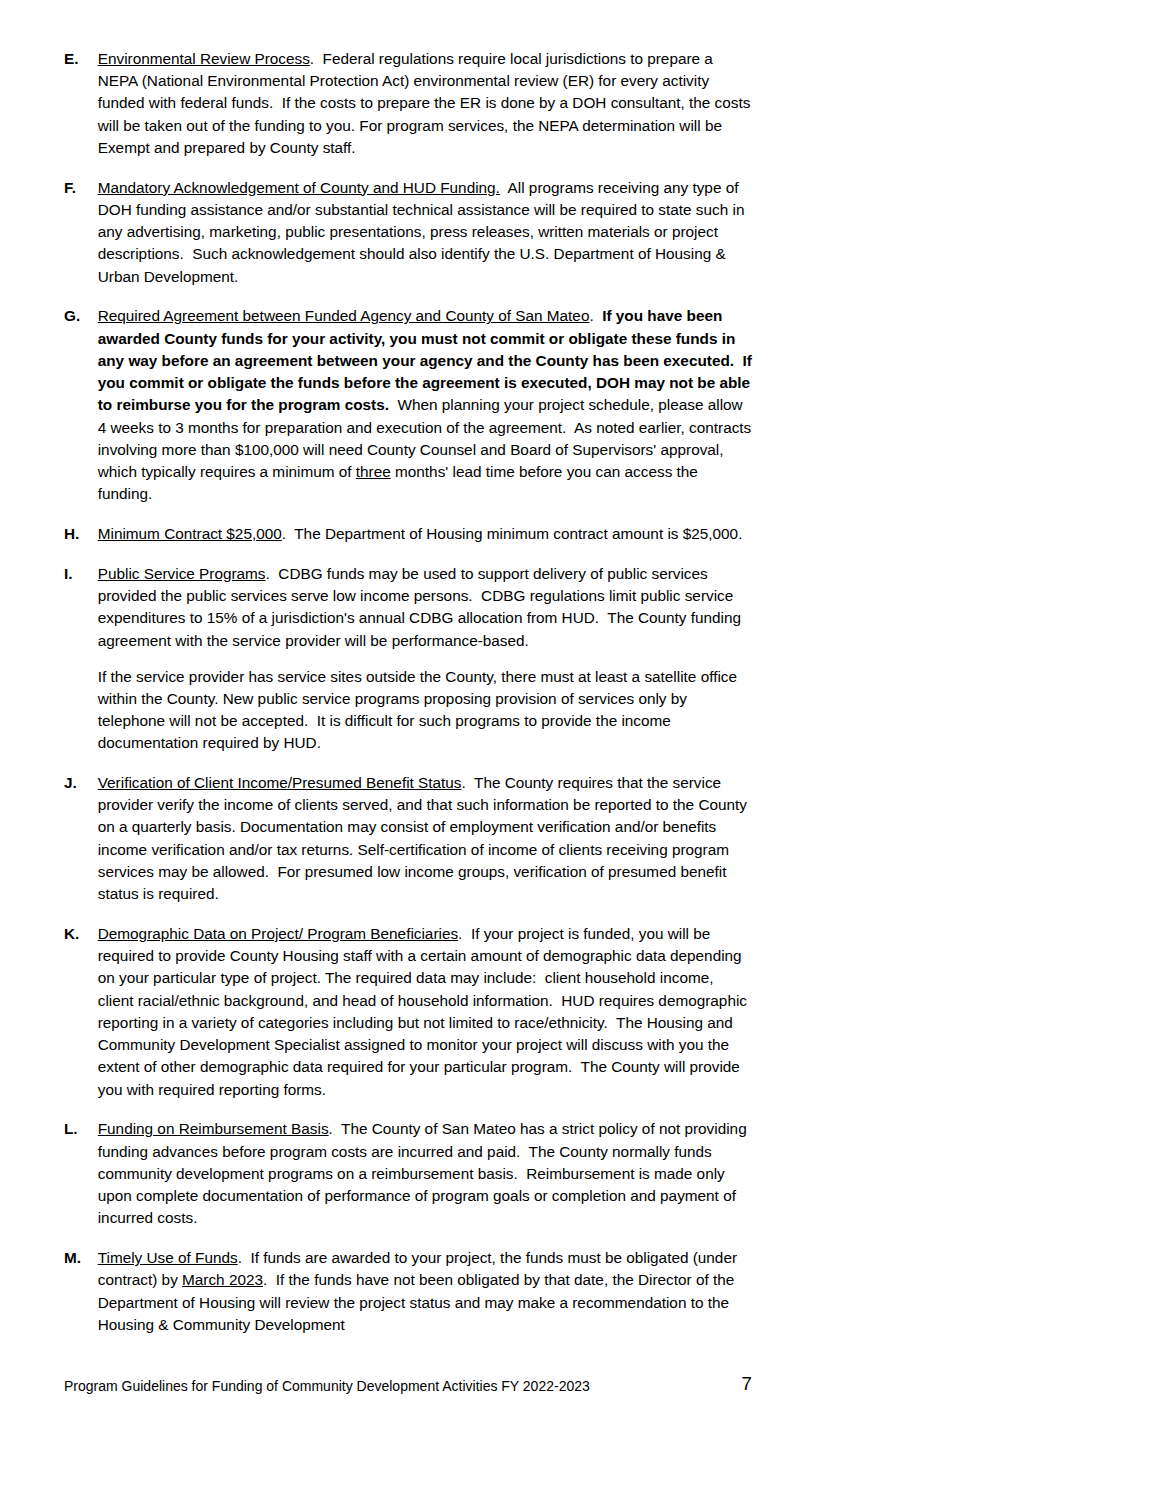E.
Environmental Review Process. Federal regulations require local jurisdictions to prepare a NEPA (National Environmental Protection Act) environmental review (ER) for every activity funded with federal funds. If the costs to prepare the ER is done by a DOH consultant, the costs will be taken out of the funding to you. For program services, the NEPA determination will be Exempt and prepared by County staff.
F.
Mandatory Acknowledgement of County and HUD Funding. All programs receiving any type of DOH funding assistance and/or substantial technical assistance will be required to state such in any advertising, marketing, public presentations, press releases, written materials or project descriptions. Such acknowledgement should also identify the U.S. Department of Housing & Urban Development.
G.
Required Agreement between Funded Agency and County of San Mateo. If you have been awarded County funds for your activity, you must not commit or obligate these funds in any way before an agreement between your agency and the County has been executed. If you commit or obligate the funds before the agreement is executed, DOH may not be able to reimburse you for the program costs. When planning your project schedule, please allow 4 weeks to 3 months for preparation and execution of the agreement. As noted earlier, contracts involving more than $100,000 will need County Counsel and Board of Supervisors' approval, which typically requires a minimum of three months' lead time before you can access the funding.
H.
Minimum Contract $25,000. The Department of Housing minimum contract amount is $25,000.
I.
Public Service Programs. CDBG funds may be used to support delivery of public services provided the public services serve low income persons. CDBG regulations limit public service expenditures to 15% of a jurisdiction's annual CDBG allocation from HUD. The County funding agreement with the service provider will be performance-based.
If the service provider has service sites outside the County, there must at least a satellite office within the County. New public service programs proposing provision of services only by telephone will not be accepted. It is difficult for such programs to provide the income documentation required by HUD.
J.
Verification of Client Income/Presumed Benefit Status. The County requires that the service provider verify the income of clients served, and that such information be reported to the County on a quarterly basis. Documentation may consist of employment verification and/or benefits income verification and/or tax returns. Self-certification of income of clients receiving program services may be allowed. For presumed low income groups, verification of presumed benefit status is required.
K.
Demographic Data on Project/ Program Beneficiaries. If your project is funded, you will be required to provide County Housing staff with a certain amount of demographic data depending on your particular type of project. The required data may include: client household income, client racial/ethnic background, and head of household information. HUD requires demographic reporting in a variety of categories including but not limited to race/ethnicity. The Housing and Community Development Specialist assigned to monitor your project will discuss with you the extent of other demographic data required for your particular program. The County will provide you with required reporting forms.
L.
Funding on Reimbursement Basis. The County of San Mateo has a strict policy of not providing funding advances before program costs are incurred and paid. The County normally funds community development programs on a reimbursement basis. Reimbursement is made only upon complete documentation of performance of program goals or completion and payment of incurred costs.
M.
Timely Use of Funds. If funds are awarded to your project, the funds must be obligated (under contract) by March 2023. If the funds have not been obligated by that date, the Director of the Department of Housing will review the project status and may make a recommendation to the Housing & Community Development
Program Guidelines for Funding of Community Development Activities FY 2022-2023 7